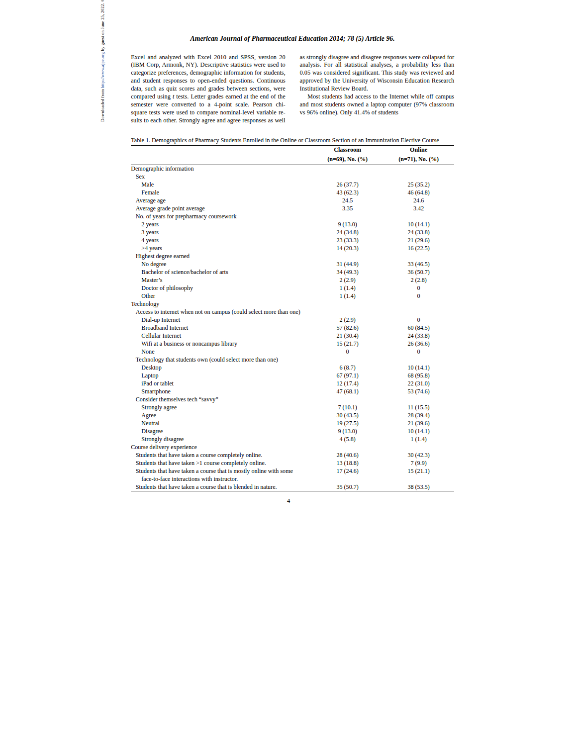Downloaded from http://www.ajpe.org by guest on June 25, 2022. © 2014 American Association of Colleges of Pharmacy
American Journal of Pharmaceutical Education 2014; 78 (5) Article 96.
Excel and analyzed with Excel 2010 and SPSS, version 20 (IBM Corp, Armonk, NY). Descriptive statistics were used to categorize preferences, demographic information for students, and student responses to open-ended questions. Continuous data, such as quiz scores and grades between sections, were compared using t tests. Letter grades earned at the end of the semester were converted to a 4-point scale. Pearson chi-square tests were used to compare nominal-level variable results to each other. Strongly agree and agree responses as well as strongly disagree and disagree responses were collapsed for analysis. For all statistical analyses, a probability less than 0.05 was considered significant. This study was reviewed and approved by the University of Wisconsin Education Research Institutional Review Board.
Most students had access to the Internet while off campus and most students owned a laptop computer (97% classroom vs 96% online). Only 41.4% of students
Table 1. Demographics of Pharmacy Students Enrolled in the Online or Classroom Section of an Immunization Elective Course
| | Classroom | Online |
| --- | --- | --- |
| | (n=69), No. (%) | (n=71), No. (%) |
| Demographic information | | |
| Sex | | |
| Male | 26 (37.7) | 25 (35.2) |
| Female | 43 (62.3) | 46 (64.8) |
| Average age | 24.5 | 24.6 |
| Average grade point average | 3.35 | 3.42 |
| No. of years for prepharmacy coursework | | |
| 2 years | 9 (13.0) | 10 (14.1) |
| 3 years | 24 (34.8) | 24 (33.8) |
| 4 years | 23 (33.3) | 21 (29.6) |
| >4 years | 14 (20.3) | 16 (22.5) |
| Highest degree earned | | |
| No degree | 31 (44.9) | 33 (46.5) |
| Bachelor of science/bachelor of arts | 34 (49.3) | 36 (50.7) |
| Master’s | 2 (2.9) | 2 (2.8) |
| Doctor of philosophy | 1 (1.4) | 0 |
| Other | 1 (1.4) | 0 |
| Technology | | |
| Access to internet when not on campus (could select more than one) | | |
| Dial-up Internet | 2 (2.9) | 0 |
| Broadband Internet | 57 (82.6) | 60 (84.5) |
| Cellular Internet | 21 (30.4) | 24 (33.8) |
| Wifi at a business or noncampus library | 15 (21.7) | 26 (36.6) |
| None | 0 | 0 |
| Technology that students own (could select more than one) | | |
| Desktop | 6 (8.7) | 10 (14.1) |
| Laptop | 67 (97.1) | 68 (95.8) |
| iPad or tablet | 12 (17.4) | 22 (31.0) |
| Smartphone | 47 (68.1) | 53 (74.6) |
| Consider themselves tech “savvy” | | |
| Strongly agree | 7 (10.1) | 11 (15.5) |
| Agree | 30 (43.5) | 28 (39.4) |
| Neutral | 19 (27.5) | 21 (39.6) |
| Disagree | 9 (13.0) | 10 (14.1) |
| Strongly disagree | 4 (5.8) | 1 (1.4) |
| Course delivery experience | | |
| Students that have taken a course completely online. | 28 (40.6) | 30 (42.3) |
| Students that have taken >1 course completely online. | 13 (18.8) | 7 (9.9) |
| Students that have taken a course that is mostly online with some | 17 (24.6) | 15 (21.1) |
| face-to-face interactions with instructor. | | |
| Students that have taken a course that is blended in nature. | 35 (50.7) | 38 (53.5) |
4